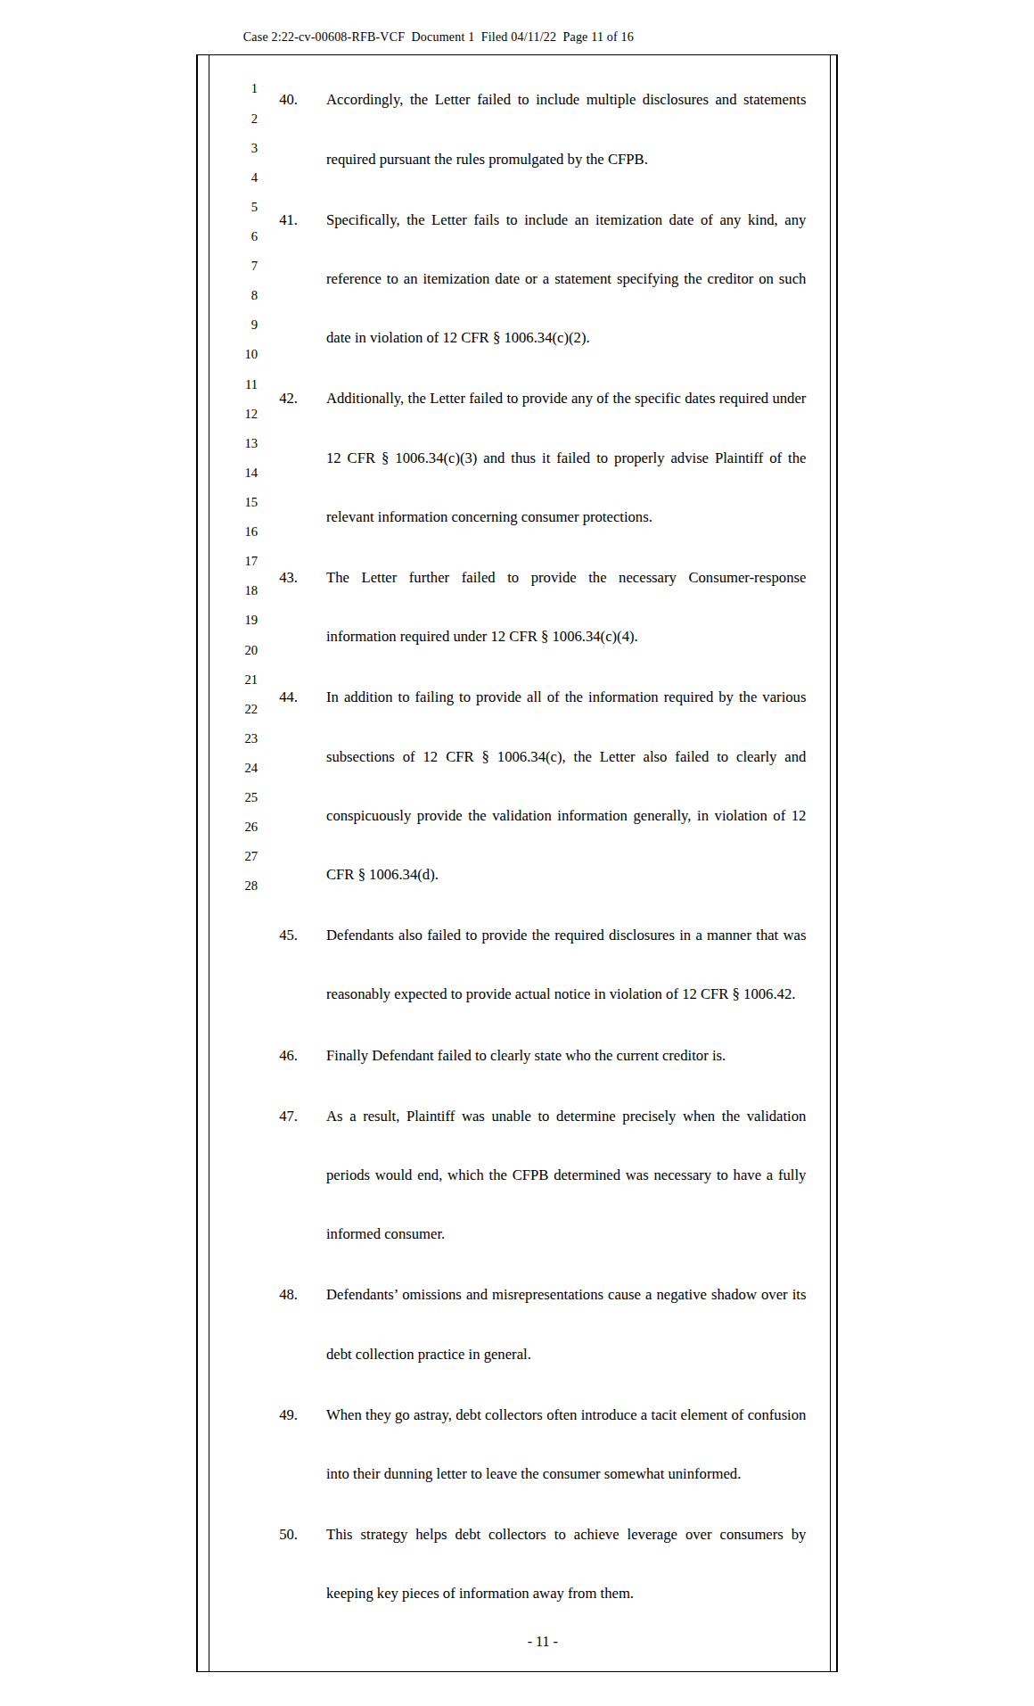Case 2:22-cv-00608-RFB-VCF Document 1 Filed 04/11/22 Page 11 of 16
1
2
3
4
5
6
7
8
9
10
11
12
13
14
15
16
17
18
19
20
21
22
23
24
25
26
27
28
40. Accordingly, the Letter failed to include multiple disclosures and statements required pursuant the rules promulgated by the CFPB.
41. Specifically, the Letter fails to include an itemization date of any kind, any reference to an itemization date or a statement specifying the creditor on such date in violation of 12 CFR § 1006.34(c)(2).
42. Additionally, the Letter failed to provide any of the specific dates required under 12 CFR § 1006.34(c)(3) and thus it failed to properly advise Plaintiff of the relevant information concerning consumer protections.
43. The Letter further failed to provide the necessary Consumer-response information required under 12 CFR § 1006.34(c)(4).
44. In addition to failing to provide all of the information required by the various subsections of 12 CFR § 1006.34(c), the Letter also failed to clearly and conspicuously provide the validation information generally, in violation of 12 CFR § 1006.34(d).
45. Defendants also failed to provide the required disclosures in a manner that was reasonably expected to provide actual notice in violation of 12 CFR § 1006.42.
46. Finally Defendant failed to clearly state who the current creditor is.
47. As a result, Plaintiff was unable to determine precisely when the validation periods would end, which the CFPB determined was necessary to have a fully informed consumer.
48. Defendants’ omissions and misrepresentations cause a negative shadow over its debt collection practice in general.
49. When they go astray, debt collectors often introduce a tacit element of confusion into their dunning letter to leave the consumer somewhat uninformed.
50. This strategy helps debt collectors to achieve leverage over consumers by keeping key pieces of information away from them.
- 11 -